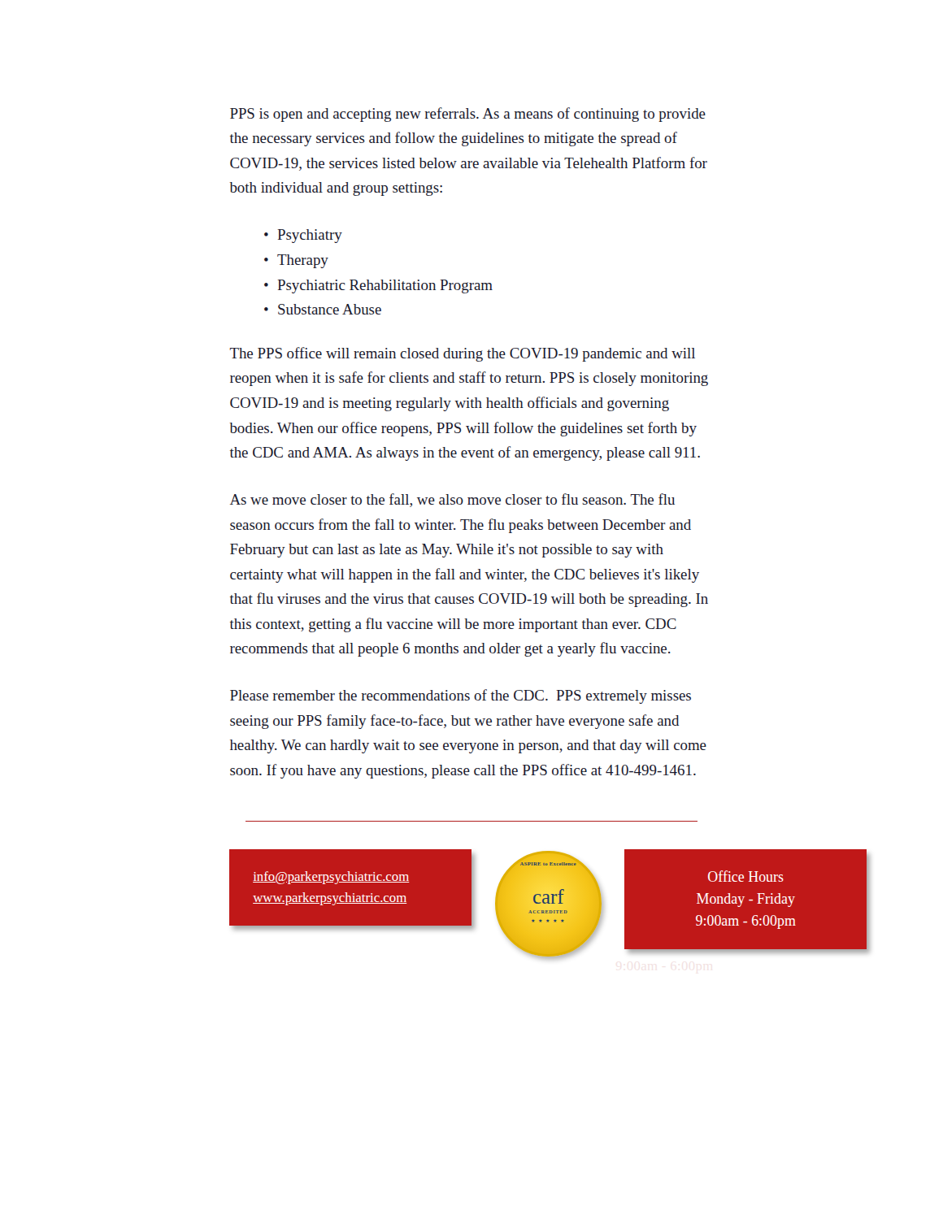PPS is open and accepting new referrals. As a means of continuing to provide the necessary services and follow the guidelines to mitigate the spread of COVID-19, the services listed below are available via Telehealth Platform for both individual and group settings:
Psychiatry
Therapy
Psychiatric Rehabilitation Program
Substance Abuse
The PPS office will remain closed during the COVID-19 pandemic and will reopen when it is safe for clients and staff to return. PPS is closely monitoring COVID-19 and is meeting regularly with health officials and governing bodies. When our office reopens, PPS will follow the guidelines set forth by the CDC and AMA. As always in the event of an emergency, please call 911.
As we move closer to the fall, we also move closer to flu season. The flu season occurs from the fall to winter. The flu peaks between December and February but can last as late as May. While it's not possible to say with certainty what will happen in the fall and winter, the CDC believes it's likely that flu viruses and the virus that causes COVID-19 will both be spreading. In this context, getting a flu vaccine will be more important than ever. CDC recommends that all people 6 months and older get a yearly flu vaccine.
Please remember the recommendations of the CDC. PPS extremely misses seeing our PPS family face-to-face, but we rather have everyone safe and healthy. We can hardly wait to see everyone in person, and that day will come soon. If you have any questions, please call the PPS office at 410-499-1461.
info@parkerpsychiatric.com www.parkerpsychiatric.com
ASPIRE to Excellence
carf
ACCREDITED
★ ★ ★ ★ ★
Office Hours
Monday - Friday
9:00am - 6:00pm
9:00am - 6:00pm